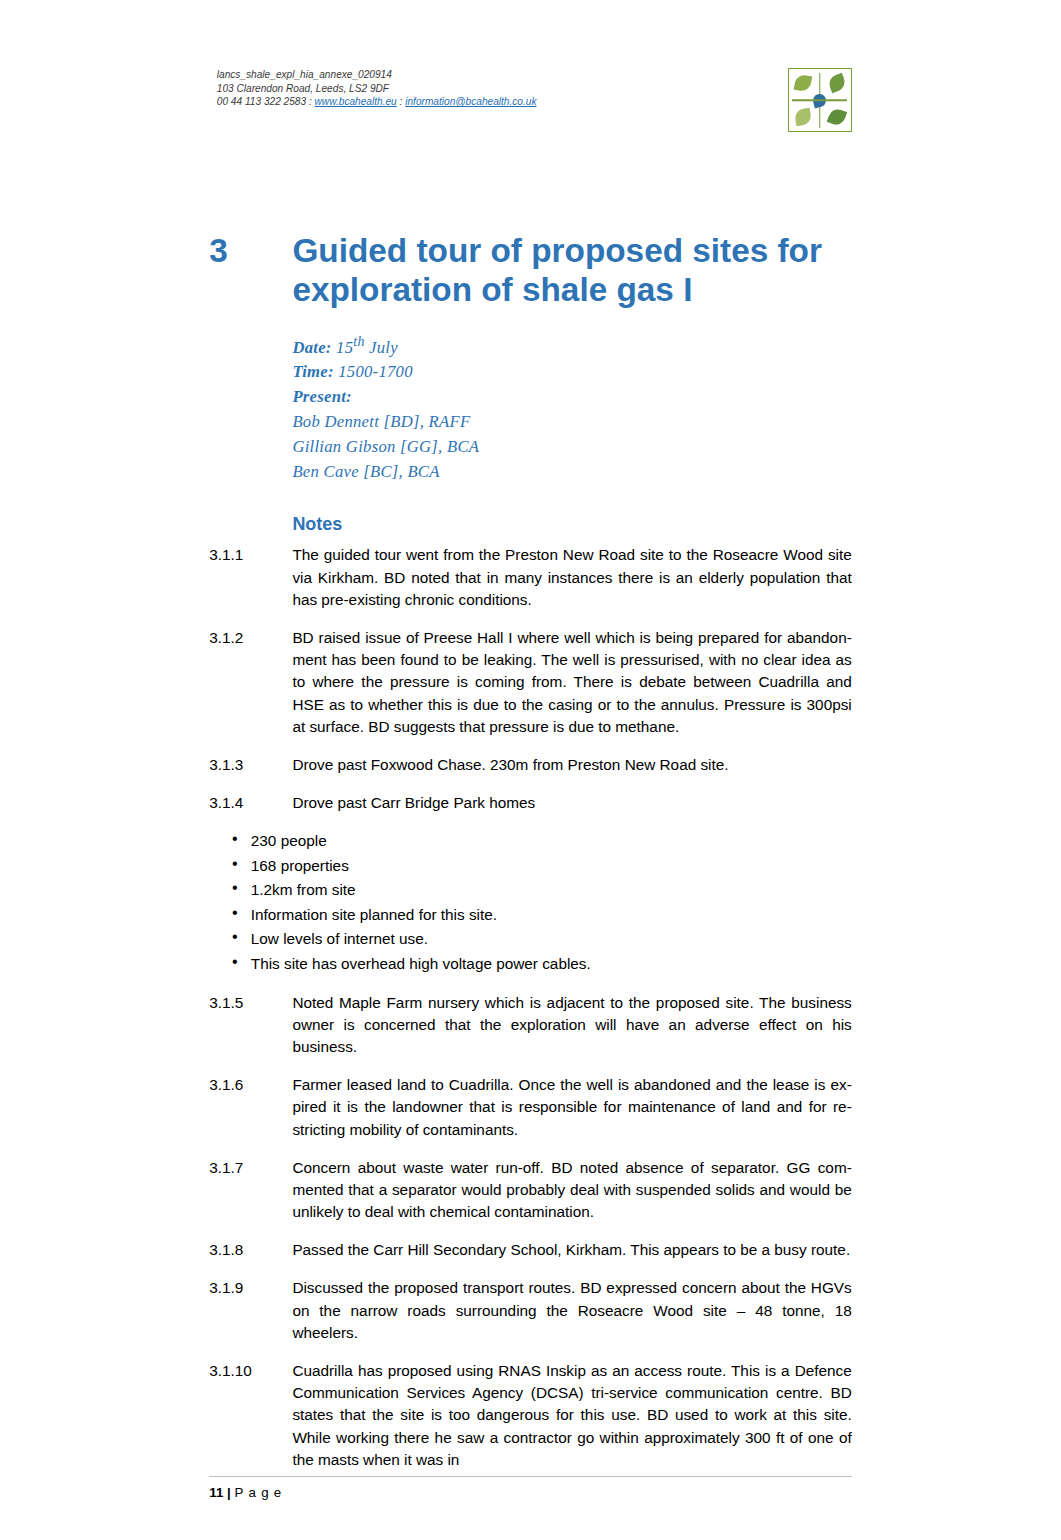lancs_shale_expl_hia_annexe_020914
103 Clarendon Road, Leeds, LS2 9DF
00 44 113 322 2583 : www.bcahealth.eu : information@bcahealth.co.uk
3 Guided tour of proposed sites for exploration of shale gas I
Date: 15th July
Time: 1500-1700
Present:
Bob Dennett [BD], RAFF
Gillian Gibson [GG], BCA
Ben Cave [BC], BCA
Notes
3.1.1
The guided tour went from the Preston New Road site to the Roseacre Wood site via Kirkham. BD noted that in many instances there is an elderly population that has pre-existing chronic conditions.
3.1.2
BD raised issue of Preese Hall I where well which is being prepared for abandonment has been found to be leaking. The well is pressurised, with no clear idea as to where the pressure is coming from. There is debate between Cuadrilla and HSE as to whether this is due to the casing or to the annulus. Pressure is 300psi at surface. BD suggests that pressure is due to methane.
3.1.3
Drove past Foxwood Chase. 230m from Preston New Road site.
3.1.4
Drove past Carr Bridge Park homes
230 people
168 properties
1.2km from site
Information site planned for this site.
Low levels of internet use.
This site has overhead high voltage power cables.
3.1.5
Noted Maple Farm nursery which is adjacent to the proposed site. The business owner is concerned that the exploration will have an adverse effect on his business.
3.1.6
Farmer leased land to Cuadrilla. Once the well is abandoned and the lease is expired it is the landowner that is responsible for maintenance of land and for restricting mobility of contaminants.
3.1.7
Concern about waste water run-off. BD noted absence of separator. GG commented that a separator would probably deal with suspended solids and would be unlikely to deal with chemical contamination.
3.1.8
Passed the Carr Hill Secondary School, Kirkham. This appears to be a busy route.
3.1.9
Discussed the proposed transport routes. BD expressed concern about the HGVs on the narrow roads surrounding the Roseacre Wood site – 48 tonne, 18 wheelers.
3.1.10
Cuadrilla has proposed using RNAS Inskip as an access route. This is a Defence Communication Services Agency (DCSA) tri-service communication centre. BD states that the site is too dangerous for this use. BD used to work at this site. While working there he saw a contractor go within approximately 300 ft of one of the masts when it was in
11 | P a g e